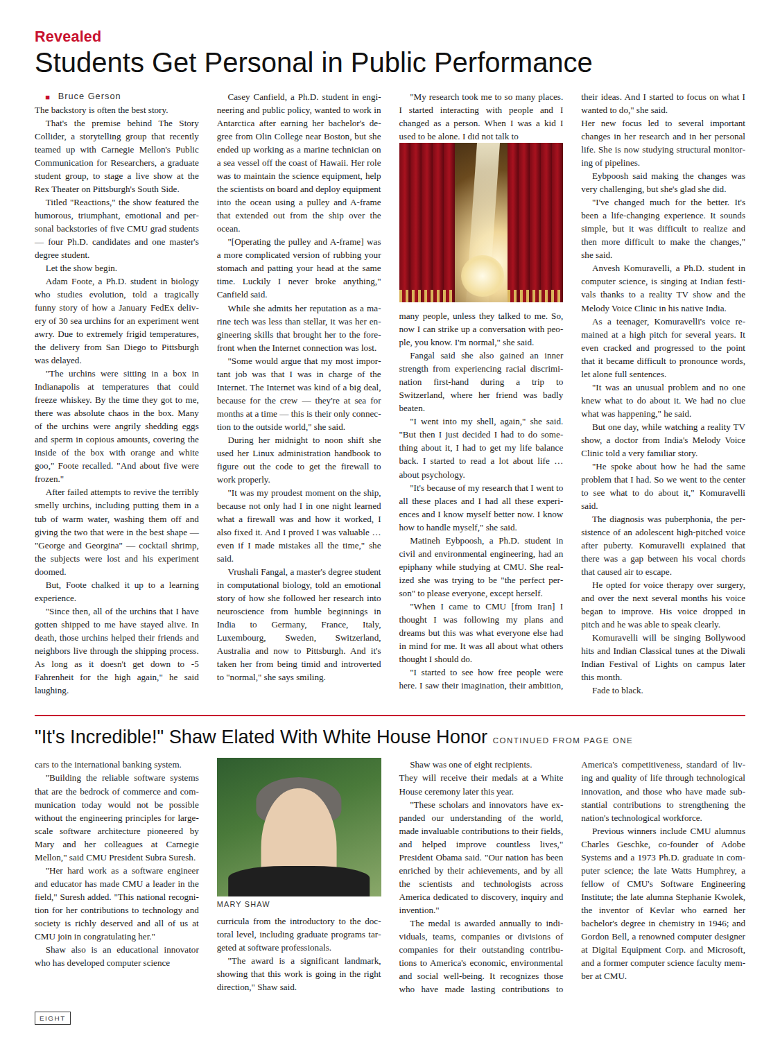Revealed
Students Get Personal in Public Performance
■ Bruce Gerson
The backstory is often the best story.
That's the premise behind The Story Collider, a storytelling group that recently teamed up with Carnegie Mellon's Public Communication for Researchers, a graduate student group, to stage a live show at the Rex Theater on Pittsburgh's South Side.
Titled "Reactions," the show featured the humorous, triumphant, emotional and personal backstories of five CMU grad students — four Ph.D. candidates and one master's degree student.
Let the show begin.
Adam Foote, a Ph.D. student in biology who studies evolution, told a tragically funny story of how a January FedEx delivery of 30 sea urchins for an experiment went awry. Due to extremely frigid temperatures, the delivery from San Diego to Pittsburgh was delayed.
"The urchins were sitting in a box in Indianapolis at temperatures that could freeze whiskey. By the time they got to me, there was absolute chaos in the box. Many of the urchins were angrily shedding eggs and sperm in copious amounts, covering the inside of the box with orange and white goo," Foote recalled. "And about five were frozen."
After failed attempts to revive the terribly smelly urchins, including putting them in a tub of warm water, washing them off and giving the two that were in the best shape — "George and Georgina" — cocktail shrimp, the subjects were lost and his experiment doomed.
But, Foote chalked it up to a learning experience.
"Since then, all of the urchins that I have gotten shipped to me have stayed alive. In death, those urchins helped their friends and neighbors live through the shipping process. As long as it doesn't get down to -5 Fahrenheit for the high again," he said laughing.
Casey Canfield, a Ph.D. student in engineering and public policy, wanted to work in Antarctica after earning her bachelor's degree from Olin College near Boston, but she ended up working as a marine technician on a sea vessel off the coast of Hawaii. Her role was to maintain the science equipment, help the scientists on board and deploy equipment into the ocean using a pulley and A-frame that extended out from the ship over the ocean.
"[Operating the pulley and A-frame] was a more complicated version of rubbing your stomach and patting your head at the same time. Luckily I never broke anything," Canfield said.
While she admits her reputation as a marine tech was less than stellar, it was her engineering skills that brought her to the forefront when the Internet connection was lost.
"Some would argue that my most important job was that I was in charge of the Internet. The Internet was kind of a big deal, because for the crew — they're at sea for months at a time — this is their only connection to the outside world," she said.
During her midnight to noon shift she used her Linux administration handbook to figure out the code to get the firewall to work properly.
"It was my proudest moment on the ship, because not only had I in one night learned what a firewall was and how it worked, I also fixed it. And I proved I was valuable … even if I made mistakes all the time," she said.
Vrushali Fangal, a master's degree student in computational biology, told an emotional story of how she followed her research into neuroscience from humble beginnings in India to Germany, France, Italy, Luxembourg, Sweden, Switzerland, Australia and now to Pittsburgh. And it's taken her from being timid and introverted to "normal," she says smiling.
"My research took me to so many places. I started interacting with people and I changed as a person. When I was a kid I used to be alone. I did not talk to
many people, unless they talked to me. So, now I can strike up a conversation with people, you know. I'm normal," she said.
Fangal said she also gained an inner strength from experiencing racial discrimination first-hand during a trip to Switzerland, where her friend was badly beaten.
"I went into my shell, again," she said. "But then I just decided I had to do something about it, I had to get my life balance back. I started to read a lot about life … about psychology.
"It's because of my research that I went to all these places and I had all these experiences and I know myself better now. I know how to handle myself," she said.
Matineh Eybpoosh, a Ph.D. student in civil and environmental engineering, had an epiphany while studying at CMU. She realized she was trying to be "the perfect person" to please everyone, except herself.
"When I came to CMU [from Iran] I thought I was following my plans and dreams but this was what everyone else had in mind for me. It was all about what others thought I should do.
"I started to see how free people were here. I saw their imagination, their ambition, their ideas. And I started to focus on what I wanted to do," she said.
Her new focus led to several important changes in her research and in her personal life. She is now studying structural monitoring of pipelines.
Eybpoosh said making the changes was very challenging, but she's glad she did.
"I've changed much for the better. It's been a life-changing experience. It sounds simple, but it was difficult to realize and then more difficult to make the changes," she said.
Anvesh Komuravelli, a Ph.D. student in computer science, is singing at Indian festivals thanks to a reality TV show and the Melody Voice Clinic in his native India.
As a teenager, Komuravelli's voice remained at a high pitch for several years. It even cracked and progressed to the point that it became difficult to pronounce words, let alone full sentences.
"It was an unusual problem and no one knew what to do about it. We had no clue what was happening," he said.
But one day, while watching a reality TV show, a doctor from India's Melody Voice Clinic told a very familiar story.
"He spoke about how he had the same problem that I had. So we went to the center to see what to do about it," Komuravelli said.
The diagnosis was puberphonia, the persistence of an adolescent high-pitched voice after puberty. Komuravelli explained that there was a gap between his vocal chords that caused air to escape.
He opted for voice therapy over surgery, and over the next several months his voice began to improve. His voice dropped in pitch and he was able to speak clearly.
Komuravelli will be singing Bollywood hits and Indian Classical tunes at the Diwali Indian Festival of Lights on campus later this month.
Fade to black.
"It's Incredible!" Shaw Elated With White House Honor Continued from page one
cars to the international banking system.
"Building the reliable software systems that are the bedrock of commerce and communication today would not be possible without the engineering principles for large-scale software architecture pioneered by Mary and her colleagues at Carnegie Mellon," said CMU President Subra Suresh.
"Her hard work as a software engineer and educator has made CMU a leader in the field," Suresh added. "This national recognition for her contributions to technology and society is richly deserved and all of us at CMU join in congratulating her."
Shaw also is an educational innovator who has developed computer science
Mary Shaw
curricula from the introductory to the doctoral level, including graduate programs targeted at software professionals.
"The award is a significant landmark, showing that this work is going in the right direction," Shaw said.
Shaw was one of eight recipients.
They will receive their medals at a White House ceremony later this year.
"These scholars and innovators have expanded our understanding of the world, made invaluable contributions to their fields, and helped improve countless lives," President Obama said. "Our nation has been enriched by their achievements, and by all the scientists and technologists across America dedicated to discovery, inquiry and invention."
The medal is awarded annually to individuals, teams, companies or divisions of companies for their outstanding contributions to America's economic, environmental and social well-being. It recognizes those who have made lasting contributions to America's competitiveness, standard of living and quality of life through technological innovation, and those who have made substantial contributions to strengthening the nation's technological workforce.
Previous winners include CMU alumnus Charles Geschke, co-founder of Adobe Systems and a 1973 Ph.D. graduate in computer science; the late Watts Humphrey, a fellow of CMU's Software Engineering Institute; the late alumna Stephanie Kwolek, the inventor of Kevlar who earned her bachelor's degree in chemistry in 1946; and Gordon Bell, a renowned computer designer at Digital Equipment Corp. and Microsoft, and a former computer science faculty member at CMU.
Eight